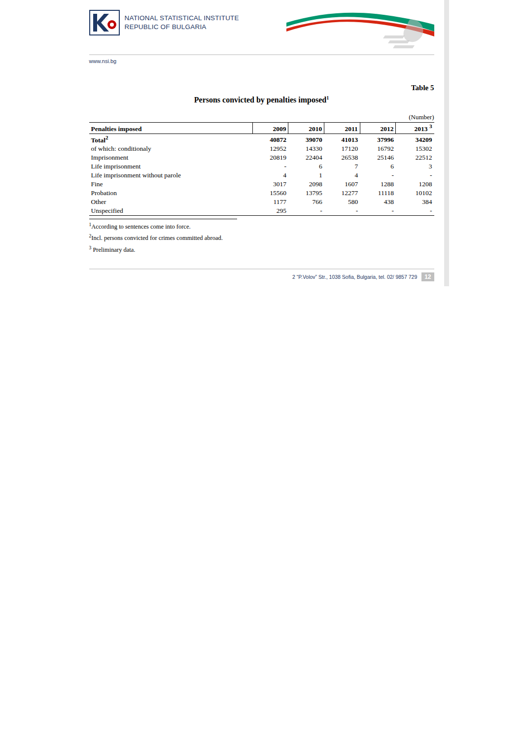NATIONAL STATISTICAL INSTITUTE
REPUBLIC OF BULGARIA
www.nsi.bg
Table 5
Persons convicted by penalties imposed1
(Number)
| Penalties imposed | 2009 | 2010 | 2011 | 2012 | 2013 3 |
| --- | --- | --- | --- | --- | --- |
| Total 2 | 40872 | 39070 | 41013 | 37996 | 34209 |
| of which: conditionaly | 12952 | 14330 | 17120 | 16792 | 15302 |
| Imprisonment | 20819 | 22404 | 26538 | 25146 | 22512 |
| Life imprisonment | - | 6 | 7 | 6 | 3 |
| Life imprisonment without parole | 4 | 1 | 4 | - | - |
| Fine | 3017 | 2098 | 1607 | 1288 | 1208 |
| Probation | 15560 | 13795 | 12277 | 11118 | 10102 |
| Other | 1177 | 766 | 580 | 438 | 384 |
| Unspecified | 295 | - | - | - | - |
1According to sentences come into force.
2Incl. persons convicted for crimes committed abroad.
3 Preliminary data.
2 “P.Volov” Str., 1038 Sofia, Bulgaria, tel. 02/ 9857 729 12